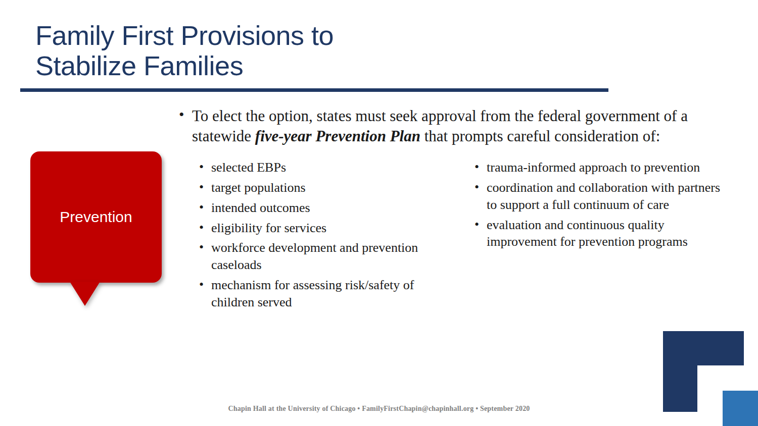Family First Provisions to
Stabilize Families
Prevention
To elect the option, states must seek approval from the federal government of a statewide five-year Prevention Plan that prompts careful consideration of:
selected EBPs
target populations
intended outcomes
eligibility for services
workforce development and prevention caseloads
mechanism for assessing risk/safety of children served
trauma-informed approach to prevention
coordination and collaboration with partners to support a full continuum of care
evaluation and continuous quality improvement for prevention programs
Chapin Hall at the University of Chicago • FamilyFirstChapin@chapinhall.org • September 2020